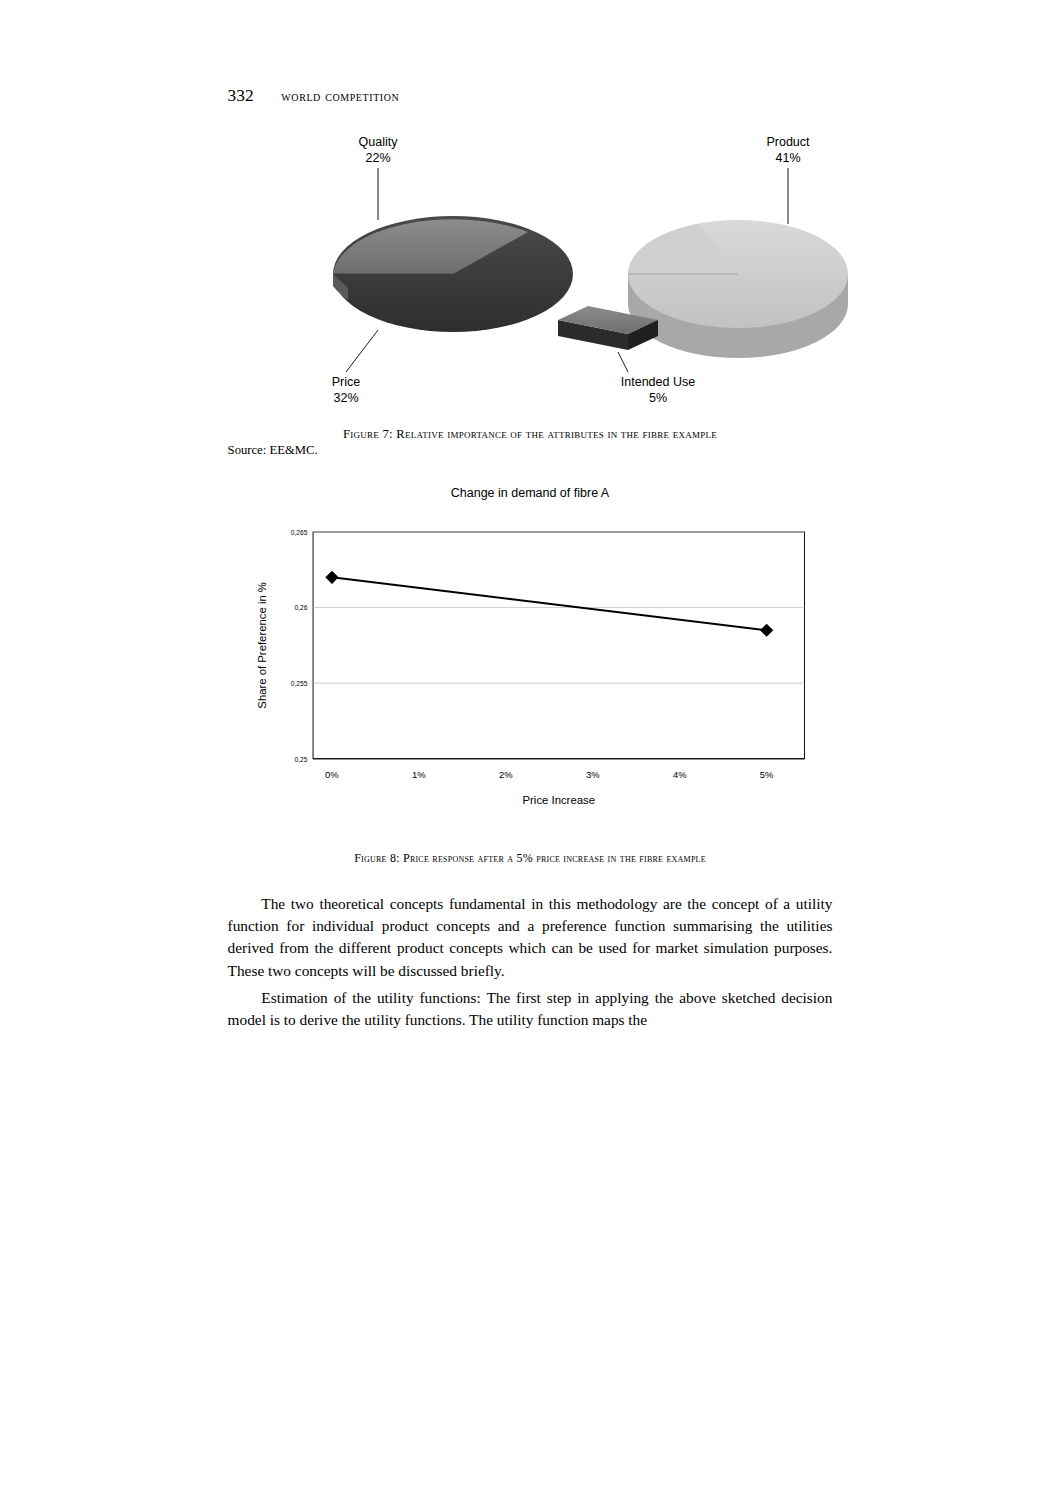332 world competition
Quality 22% Price 32% Product 41% Intended Use 5%
Figure 7: Relative importance of the attributes in the fibre example
Source: EE&MC.
Change in demand of fibre A
0,265 0,26 0,255 0,25 Share of Preference in % y mapping: 0.265 -> 20 ; 0.25 -> 260 => y = 20 + (0.265 - v)*16000 0% 1% 2% 3% 4% 5% Price Increase
Figure 8: Price response after a 5% price increase in the fibre example
The two theoretical concepts fundamental in this methodology are the concept of a utility function for individual product concepts and a preference function summarising the utilities derived from the different product concepts which can be used for market simulation purposes. These two concepts will be discussed briefly.
Estimation of the utility functions: The first step in applying the above sketched decision model is to derive the utility functions. The utility function maps the